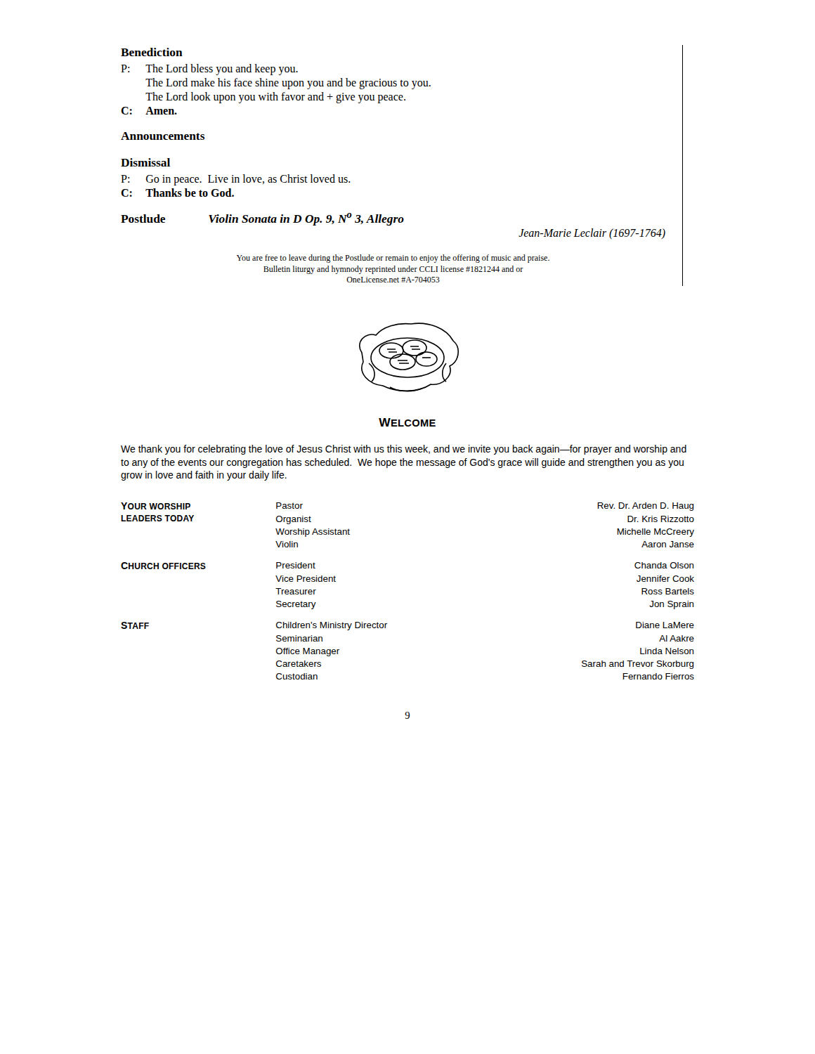Benediction
P: The Lord bless you and keep you.
The Lord make his face shine upon you and be gracious to you.
The Lord look upon you with favor and + give you peace.
C: Amen.
Announcements
Dismissal
P: Go in peace. Live in love, as Christ loved us.
C: Thanks be to God.
Postlude
Violin Sonata in D Op. 9, No 3, Allegro
Jean-Marie Leclair (1697-1764)
You are free to leave during the Postlude or remain to enjoy the offering of music and praise.
Bulletin liturgy and hymnody reprinted under CCLI license #1821244 and or
OneLicense.net #A-704053
WELCOME
We thank you for celebrating the love of Jesus Christ with us this week, and we invite you back again—for prayer and worship and to any of the events our congregation has scheduled. We hope the message of God's grace will guide and strengthen you as you grow in love and faith in your daily life.
| Y OUR WORSHIP | Pastor | Rev. Dr. Arden D. Haug |
| LEADERS TODAY | Organist | Dr. Kris Rizzotto |
| | Worship Assistant | Michelle McCreery |
| | Violin | Aaron Janse |
| C HURCH OFFICERS | President | Chanda Olson |
| | Vice President | Jennifer Cook |
| | Treasurer | Ross Bartels |
| | Secretary | Jon Sprain |
| S TAFF | Children's Ministry Director | Diane LaMere |
| | Seminarian | Al Aakre |
| | Office Manager | Linda Nelson |
| | Caretakers | Sarah and Trevor Skorburg |
| | Custodian | Fernando Fierros |
9